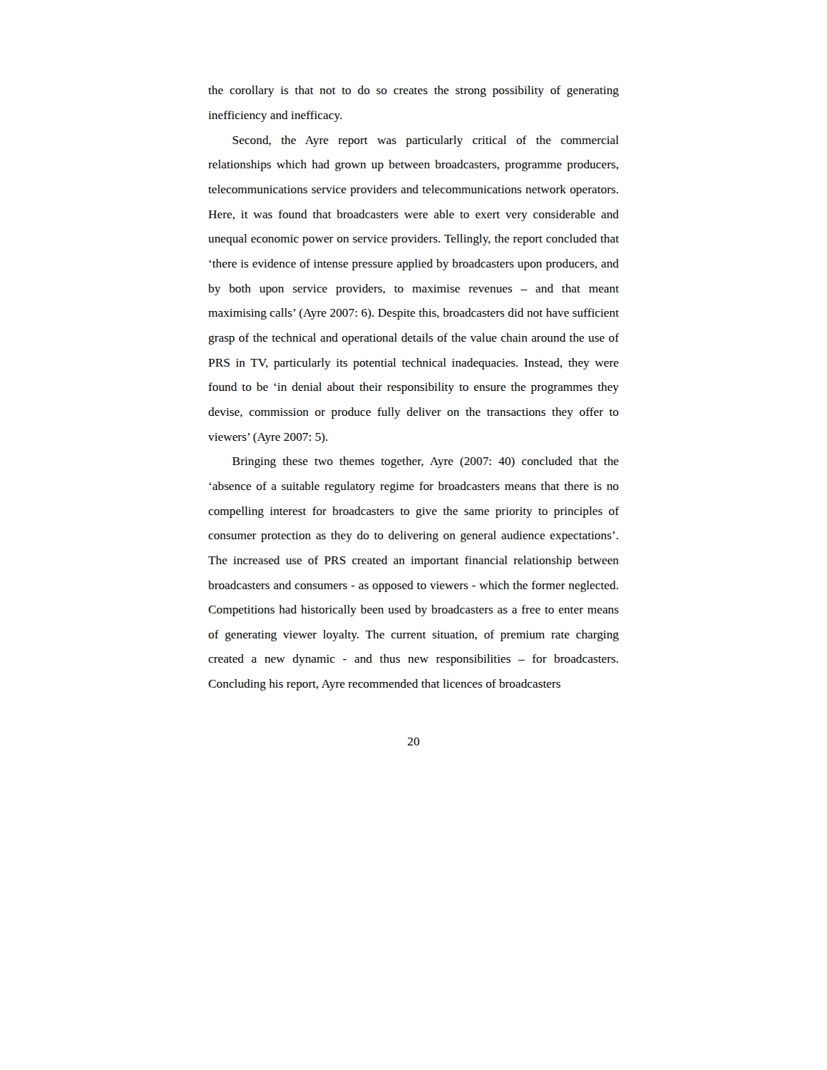the corollary is that not to do so creates the strong possibility of generating inefficiency and inefficacy.
Second, the Ayre report was particularly critical of the commercial relationships which had grown up between broadcasters, programme producers, telecommunications service providers and telecommunications network operators. Here, it was found that broadcasters were able to exert very considerable and unequal economic power on service providers. Tellingly, the report concluded that ‘there is evidence of intense pressure applied by broadcasters upon producers, and by both upon service providers, to maximise revenues – and that meant maximising calls’ (Ayre 2007: 6). Despite this, broadcasters did not have sufficient grasp of the technical and operational details of the value chain around the use of PRS in TV, particularly its potential technical inadequacies. Instead, they were found to be ‘in denial about their responsibility to ensure the programmes they devise, commission or produce fully deliver on the transactions they offer to viewers’ (Ayre 2007: 5).
Bringing these two themes together, Ayre (2007: 40) concluded that the ‘absence of a suitable regulatory regime for broadcasters means that there is no compelling interest for broadcasters to give the same priority to principles of consumer protection as they do to delivering on general audience expectations’. The increased use of PRS created an important financial relationship between broadcasters and consumers - as opposed to viewers - which the former neglected. Competitions had historically been used by broadcasters as a free to enter means of generating viewer loyalty. The current situation, of premium rate charging created a new dynamic - and thus new responsibilities – for broadcasters. Concluding his report, Ayre recommended that licences of broadcasters
20